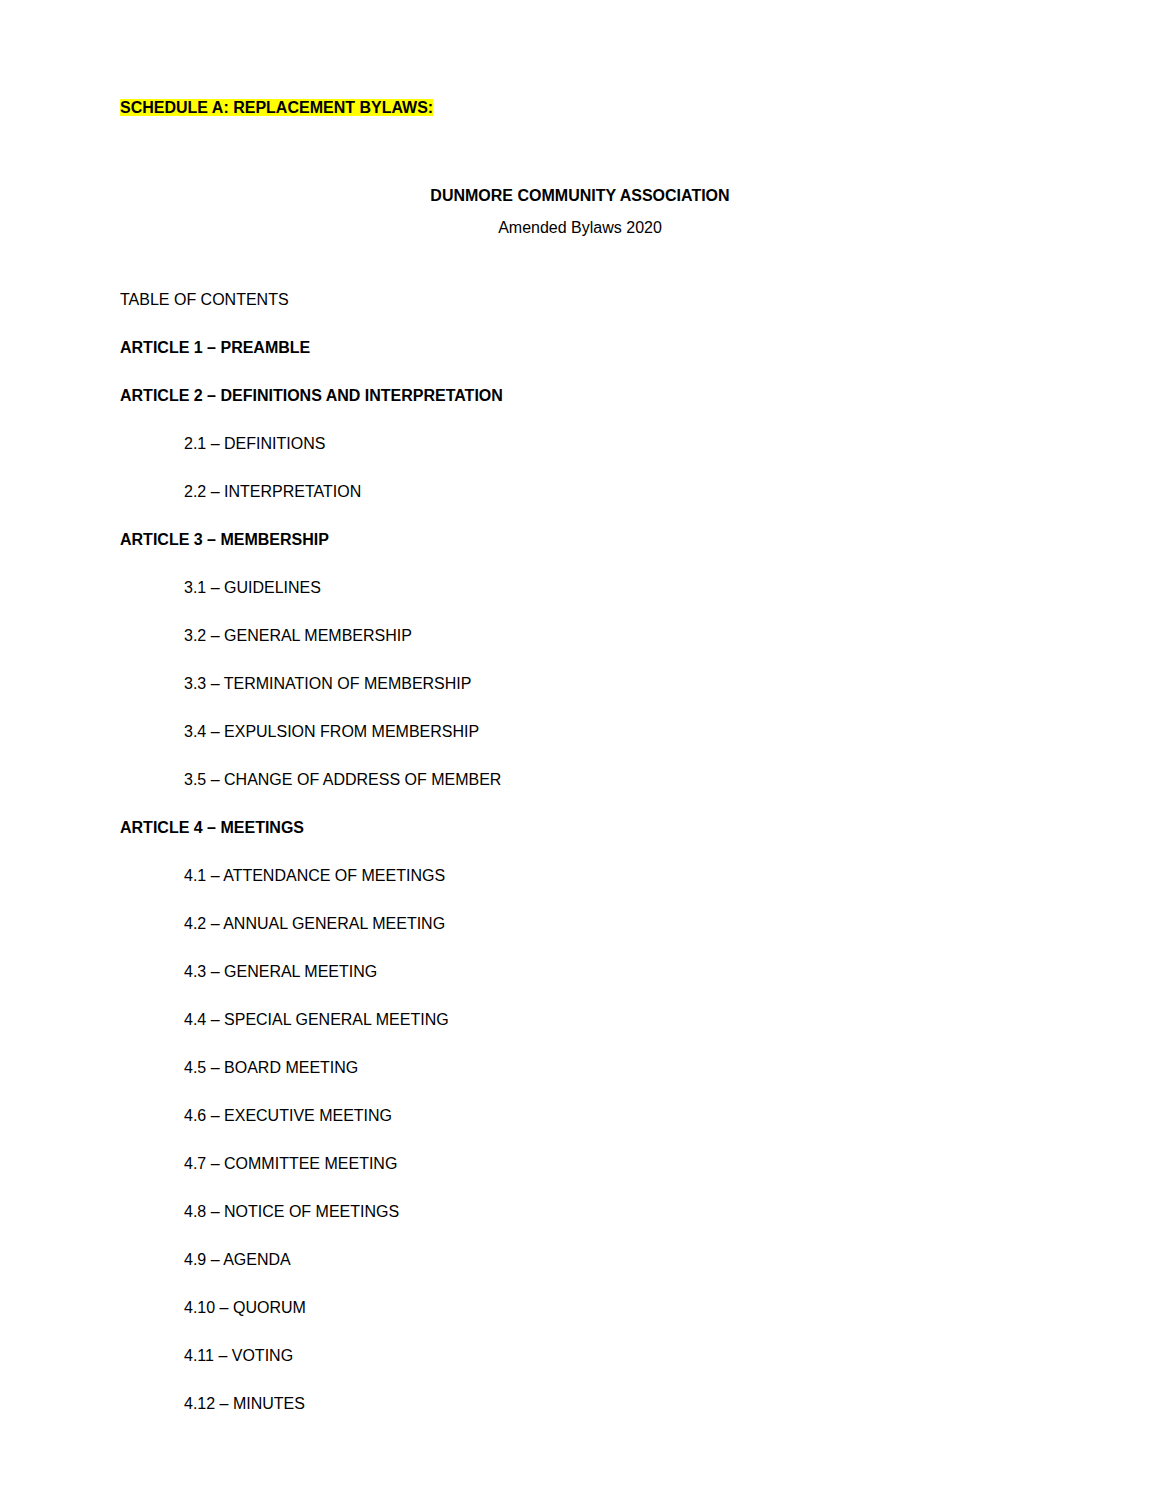SCHEDULE A: REPLACEMENT BYLAWS:
DUNMORE COMMUNITY ASSOCIATION
Amended Bylaws 2020
TABLE OF CONTENTS
ARTICLE 1 – PREAMBLE
ARTICLE 2 – DEFINITIONS AND INTERPRETATION
2.1 – DEFINITIONS
2.2 – INTERPRETATION
ARTICLE 3 – MEMBERSHIP
3.1 – GUIDELINES
3.2 – GENERAL MEMBERSHIP
3.3 – TERMINATION OF MEMBERSHIP
3.4 – EXPULSION FROM MEMBERSHIP
3.5 – CHANGE OF ADDRESS OF MEMBER
ARTICLE 4 – MEETINGS
4.1 – ATTENDANCE OF MEETINGS
4.2 – ANNUAL GENERAL MEETING
4.3 – GENERAL MEETING
4.4 – SPECIAL GENERAL MEETING
4.5 – BOARD MEETING
4.6 – EXECUTIVE MEETING
4.7 – COMMITTEE MEETING
4.8 – NOTICE OF MEETINGS
4.9 – AGENDA
4.10 – QUORUM
4.11 – VOTING
4.12 – MINUTES